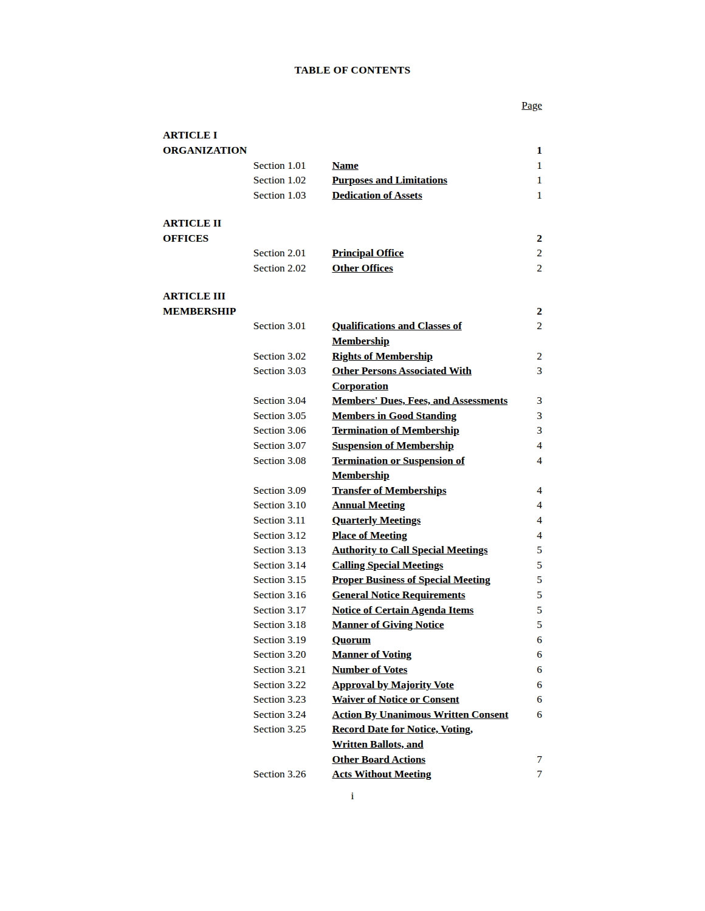TABLE OF CONTENTS
Page
| ARTICLE I | | |
| ORGANIZATION | | 1 |
| | Section 1.01 | Name | 1 |
| | Section 1.02 | Purposes and Limitations | 1 |
| | Section 1.03 | Dedication of Assets | 1 |
| ARTICLE II | | |
| OFFICES | | 2 |
| | Section 2.01 | Principal Office | 2 |
| | Section 2.02 | Other Offices | 2 |
| ARTICLE III | | |
| MEMBERSHIP | | 2 |
| | Section 3.01 | Qualifications and Classes of Membership | 2 |
| | Section 3.02 | Rights of Membership | 2 |
| | Section 3.03 | Other Persons Associated With Corporation | 3 |
| | Section 3.04 | Members' Dues, Fees, and Assessments | 3 |
| | Section 3.05 | Members in Good Standing | 3 |
| | Section 3.06 | Termination of Membership | 3 |
| | Section 3.07 | Suspension of Membership | 4 |
| | Section 3.08 | Termination or Suspension of Membership | 4 |
| | Section 3.09 | Transfer of Memberships | 4 |
| | Section 3.10 | Annual Meeting | 4 |
| | Section 3.11 | Quarterly Meetings | 4 |
| | Section 3.12 | Place of Meeting | 4 |
| | Section 3.13 | Authority to Call Special Meetings | 5 |
| | Section 3.14 | Calling Special Meetings | 5 |
| | Section 3.15 | Proper Business of Special Meeting | 5 |
| | Section 3.16 | General Notice Requirements | 5 |
| | Section 3.17 | Notice of Certain Agenda Items | 5 |
| | Section 3.18 | Manner of Giving Notice | 5 |
| | Section 3.19 | Quorum | 6 |
| | Section 3.20 | Manner of Voting | 6 |
| | Section 3.21 | Number of Votes | 6 |
| | Section 3.22 | Approval by Majority Vote | 6 |
| | Section 3.23 | Waiver of Notice or Consent | 6 |
| | Section 3.24 | Action By Unanimous Written Consent | 6 |
| | Section 3.25 | Record Date for Notice, Voting, Written Ballots, and | |
| | | Other Board Actions | 7 |
| | Section 3.26 | Acts Without Meeting | 7 |
i